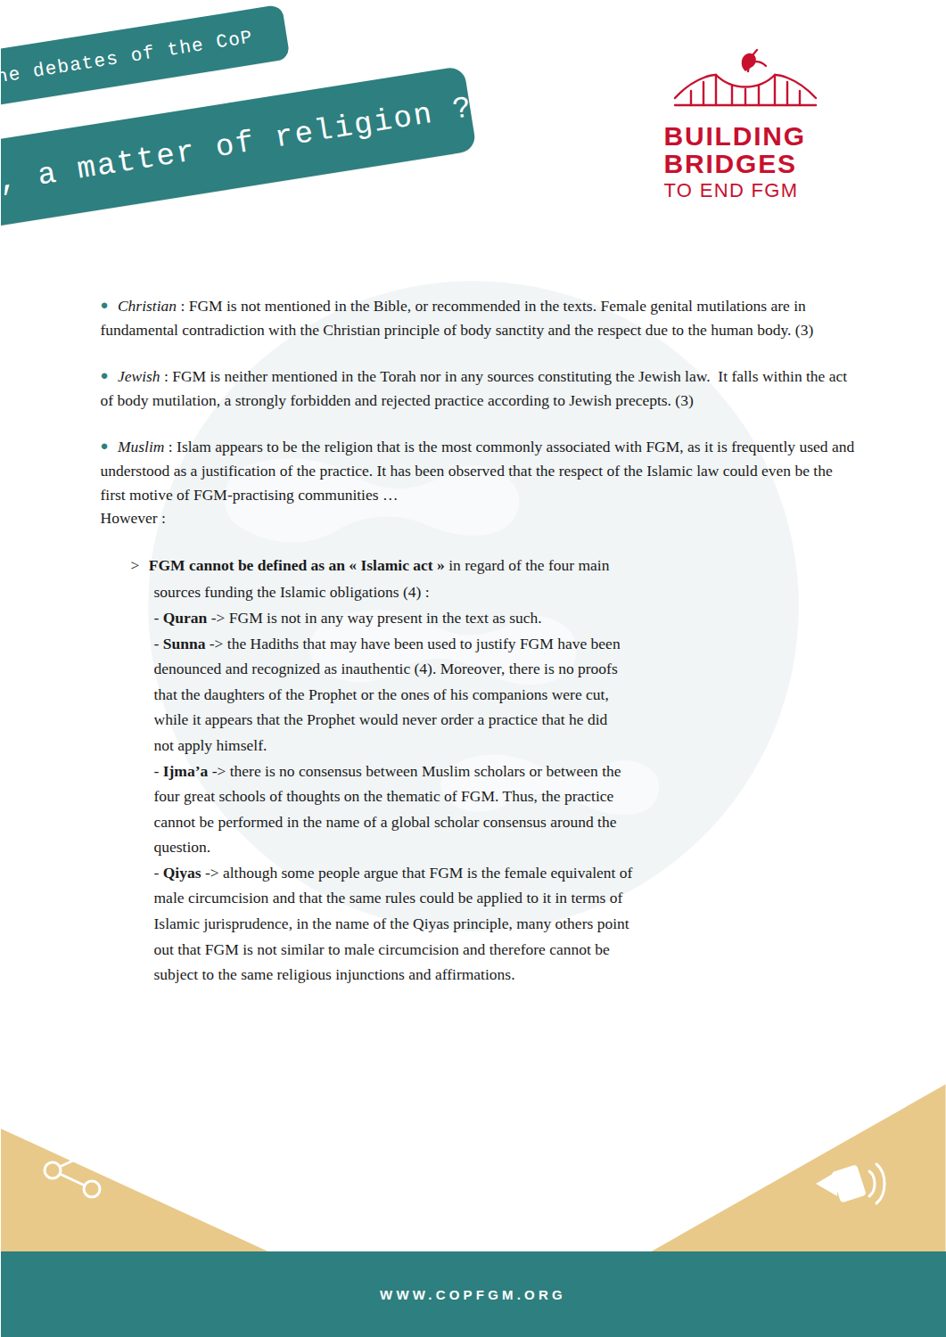The debates of the CoP
FGM, a matter of religion ?
BUILDING BRIDGES
TO END FGM
● Christian : FGM is not mentioned in the Bible, or recommended in the texts. Female genital mutilations are in fundamental contradiction with the Christian principle of body sanctity and the respect due to the human body. (3)
● Jewish : FGM is neither mentioned in the Torah nor in any sources constituting the Jewish law. It falls within the act of body mutilation, a strongly forbidden and rejected practice according to Jewish precepts. (3)
● Muslim : Islam appears to be the religion that is the most commonly associated with FGM, as it is frequently used and understood as a justification of the practice. It has been observed that the respect of the Islamic law could even be the first motive of FGM-practising communities …
However :
> FGM cannot be defined as an « Islamic act » in regard of the four main
sources funding the Islamic obligations (4) :
- Quran -> FGM is not in any way present in the text as such.
- Sunna -> the Hadiths that may have been used to justify FGM have been
denounced and recognized as inauthentic (4). Moreover, there is no proofs
that the daughters of the Prophet or the ones of his companions were cut,
while it appears that the Prophet would never order a practice that he did
not apply himself.
- Ijma’a -> there is no consensus between Muslim scholars or between the
four great schools of thoughts on the thematic of FGM. Thus, the practice
cannot be performed in the name of a global scholar consensus around the
question.
- Qiyas -> although some people argue that FGM is the female equivalent of
male circumcision and that the same rules could be applied to it in terms of
Islamic jurisprudence, in the name of the Qiyas principle, many others point
out that FGM is not similar to male circumcision and therefore cannot be
subject to the same religious injunctions and affirmations.
WWW.COPFGM.ORG